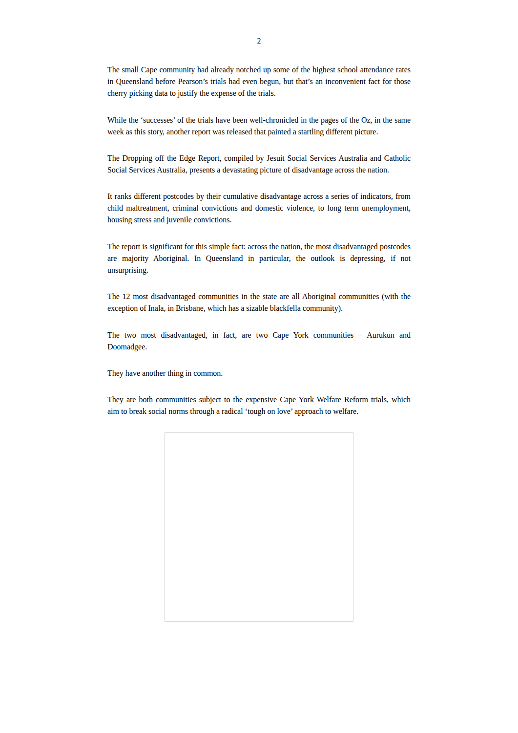2
The small Cape community had already notched up some of the highest school attendance rates in Queensland before Pearson’s trials had even begun, but that’s an inconvenient fact for those cherry picking data to justify the expense of the trials.
While the ‘successes’ of the trials have been well-chronicled in the pages of the Oz, in the same week as this story, another report was released that painted a startling different picture.
The Dropping off the Edge Report, compiled by Jesuit Social Services Australia and Catholic Social Services Australia, presents a devastating picture of disadvantage across the nation.
It ranks different postcodes by their cumulative disadvantage across a series of indicators, from child maltreatment, criminal convictions and domestic violence, to long term unemployment, housing stress and juvenile convictions.
The report is significant for this simple fact: across the nation, the most disadvantaged postcodes are majority Aboriginal. In Queensland in particular, the outlook is depressing, if not unsurprising.
The 12 most disadvantaged communities in the state are all Aboriginal communities (with the exception of Inala, in Brisbane, which has a sizable blackfella community).
The two most disadvantaged, in fact, are two Cape York communities – Aurukun and Doomadgee.
They have another thing in common.
They are both communities subject to the expensive Cape York Welfare Reform trials, which aim to break social norms through a radical ‘tough on love’ approach to welfare.